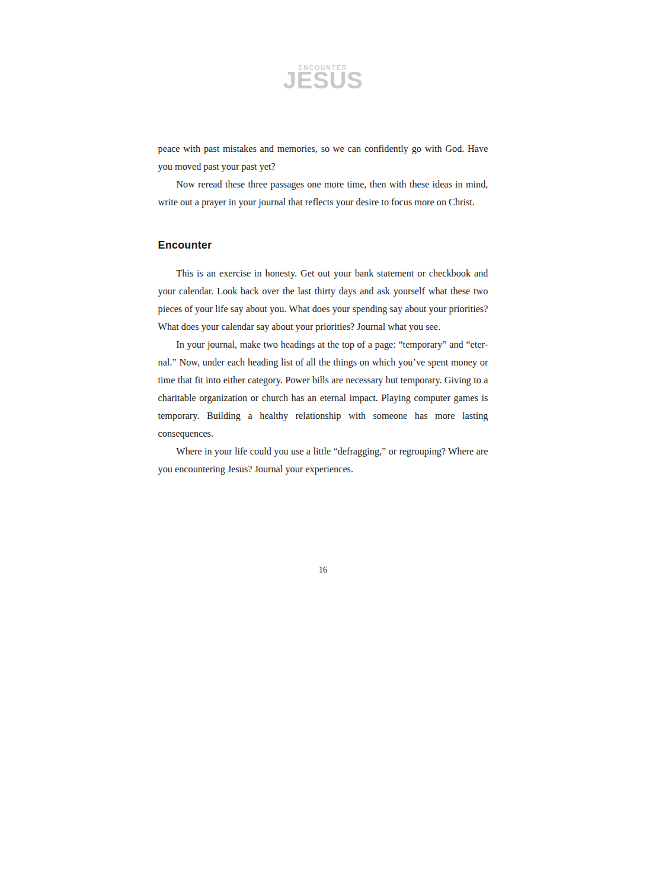Encounter JESUS
peace with past mistakes and memories, so we can confidently go with God. Have you moved past your past yet?
Now reread these three passages one more time, then with these ideas in mind, write out a prayer in your journal that reflects your desire to focus more on Christ.
Encounter
This is an exercise in honesty. Get out your bank statement or checkbook and your calendar. Look back over the last thirty days and ask yourself what these two pieces of your life say about you. What does your spending say about your priorities? What does your calendar say about your priorities? Journal what you see.
In your journal, make two headings at the top of a page: “temporary” and “eternal.” Now, under each heading list of all the things on which you’ve spent money or time that fit into either category. Power bills are necessary but temporary. Giving to a charitable organization or church has an eternal impact. Playing computer games is temporary. Building a healthy relationship with someone has more lasting consequences.
Where in your life could you use a little “defragging,” or regrouping? Where are you encountering Jesus? Journal your experiences.
16